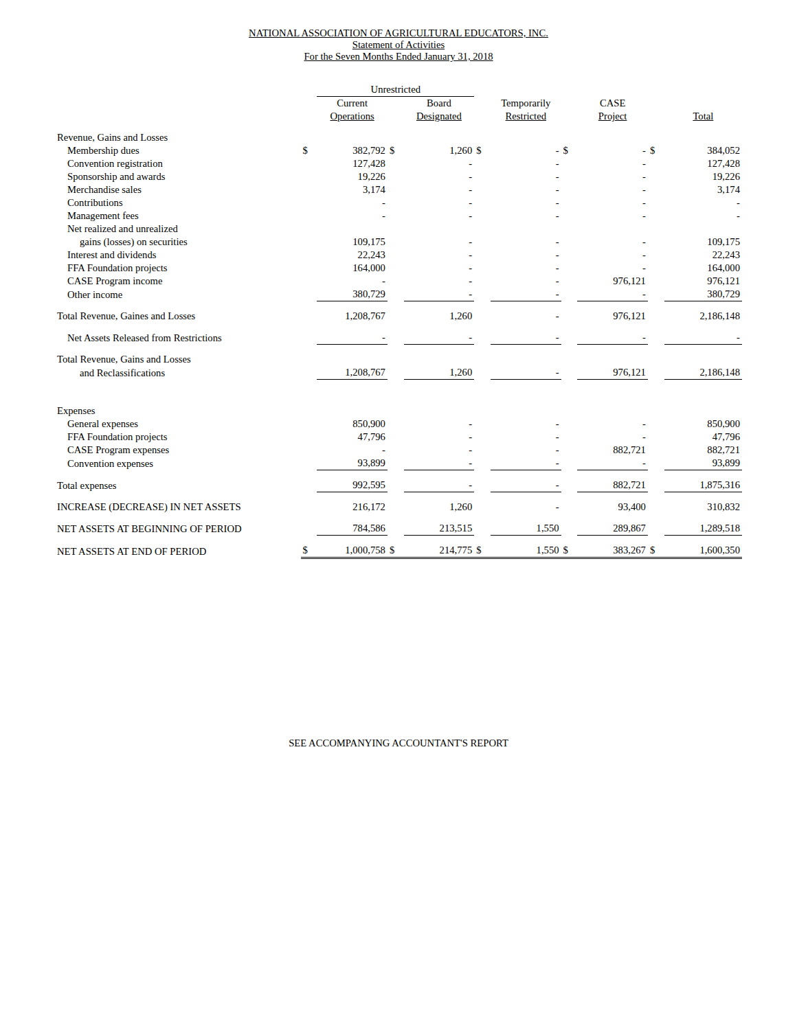NATIONAL ASSOCIATION OF AGRICULTURAL EDUCATORS, INC.
Statement of Activities
For the Seven Months Ended January 31, 2018
| | | Unrestricted | | | | | | |
| | | Current | | Board | | Temporarily | | CASE | | |
| | | Operations | | Designated | | Restricted | | Project | | Total |
| Revenue, Gains and Losses | |
| Membership dues | $ | 382,792 | $ | 1,260 | $ | - | $ | - | $ | 384,052 |
| Convention registration | | 127,428 | | - | | - | | - | | 127,428 |
| Sponsorship and awards | | 19,226 | | - | | - | | - | | 19,226 |
| Merchandise sales | | 3,174 | | - | | - | | - | | 3,174 |
| Contributions | | - | | - | | - | | - | | - |
| Management fees | | - | | - | | - | | - | | - |
| Net realized and unrealized | |
| gains (losses) on securities | | 109,175 | | - | | - | | - | | 109,175 |
| Interest and dividends | | 22,243 | | - | | - | | - | | 22,243 |
| FFA Foundation projects | | 164,000 | | - | | - | | - | | 164,000 |
| CASE Program income | | - | | - | | - | | 976,121 | | 976,121 |
| Other income | | 380,729 | | - | | - | | - | | 380,729 |
| Total Revenue, Gaines and Losses | | 1,208,767 | | 1,260 | | - | | 976,121 | | 2,186,148 |
| Net Assets Released from Restrictions | | - | | - | | - | | - | | - |
| Total Revenue, Gains and Losses | |
| and Reclassifications | | 1,208,767 | | 1,260 | | - | | 976,121 | | 2,186,148 |
| Expenses | |
| General expenses | | 850,900 | | - | | - | | - | | 850,900 |
| FFA Foundation projects | | 47,796 | | - | | - | | - | | 47,796 |
| CASE Program expenses | | - | | - | | - | | 882,721 | | 882,721 |
| Convention expenses | | 93,899 | | - | | - | | - | | 93,899 |
| Total expenses | | 992,595 | | - | | - | | 882,721 | | 1,875,316 |
| INCREASE (DECREASE) IN NET ASSETS | | 216,172 | | 1,260 | | - | | 93,400 | | 310,832 |
| NET ASSETS AT BEGINNING OF PERIOD | | 784,586 | | 213,515 | | 1,550 | | 289,867 | | 1,289,518 |
| NET ASSETS AT END OF PERIOD | $ | 1,000,758 | $ | 214,775 | $ | 1,550 | $ | 383,267 | $ | 1,600,350 |
SEE ACCOMPANYING ACCOUNTANT'S REPORT